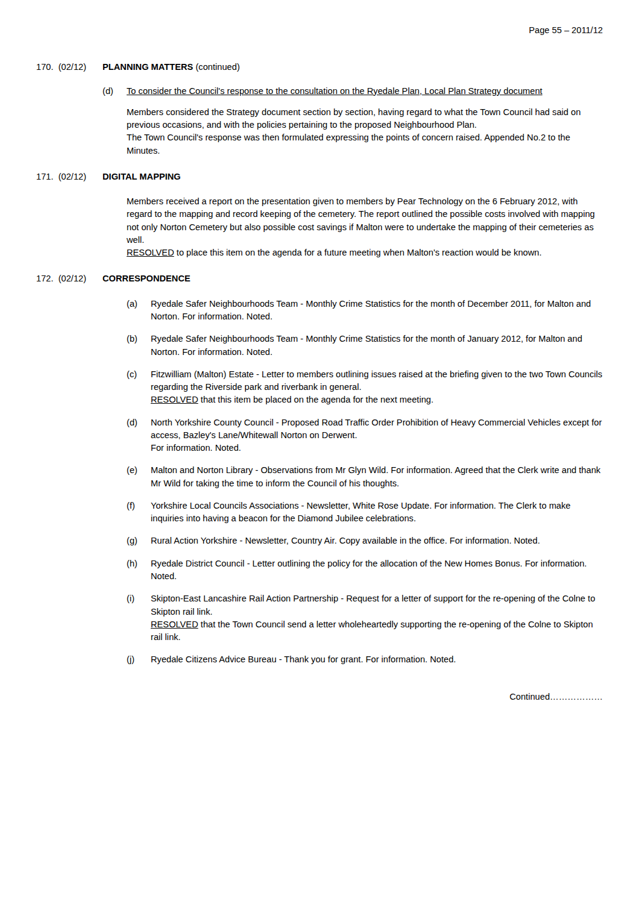Page 55 – 2011/12
170. (02/12)
PLANNING MATTERS (continued)
(d)
To consider the Council's response to the consultation on the Ryedale Plan, Local Plan Strategy document
Members considered the Strategy document section by section, having regard to what the Town Council had said on previous occasions, and with the policies pertaining to the proposed Neighbourhood Plan.
The Town Council's response was then formulated expressing the points of concern raised. Appended No.2 to the Minutes.
171. (02/12)
DIGITAL MAPPING
Members received a report on the presentation given to members by Pear Technology on the 6 February 2012, with regard to the mapping and record keeping of the cemetery. The report outlined the possible costs involved with mapping not only Norton Cemetery but also possible cost savings if Malton were to undertake the mapping of their cemeteries as well.
RESOLVED to place this item on the agenda for a future meeting when Malton's reaction would be known.
172. (02/12)
CORRESPONDENCE
(a)
Ryedale Safer Neighbourhoods Team - Monthly Crime Statistics for the month of December 2011, for Malton and Norton. For information. Noted.
(b)
Ryedale Safer Neighbourhoods Team - Monthly Crime Statistics for the month of January 2012, for Malton and Norton. For information. Noted.
(c)
Fitzwilliam (Malton) Estate - Letter to members outlining issues raised at the briefing given to the two Town Councils regarding the Riverside park and riverbank in general.
RESOLVED that this item be placed on the agenda for the next meeting.
(d)
North Yorkshire County Council - Proposed Road Traffic Order Prohibition of Heavy Commercial Vehicles except for access, Bazley's Lane/Whitewall Norton on Derwent.
For information. Noted.
(e)
Malton and Norton Library - Observations from Mr Glyn Wild. For information. Agreed that the Clerk write and thank Mr Wild for taking the time to inform the Council of his thoughts.
(f)
Yorkshire Local Councils Associations - Newsletter, White Rose Update. For information. The Clerk to make inquiries into having a beacon for the Diamond Jubilee celebrations.
(g)
Rural Action Yorkshire - Newsletter, Country Air. Copy available in the office. For information. Noted.
(h)
Ryedale District Council - Letter outlining the policy for the allocation of the New Homes Bonus. For information. Noted.
(i)
Skipton-East Lancashire Rail Action Partnership - Request for a letter of support for the re-opening of the Colne to Skipton rail link.
RESOLVED that the Town Council send a letter wholeheartedly supporting the re-opening of the Colne to Skipton rail link.
(j)
Ryedale Citizens Advice Bureau - Thank you for grant. For information. Noted.
Continued………………